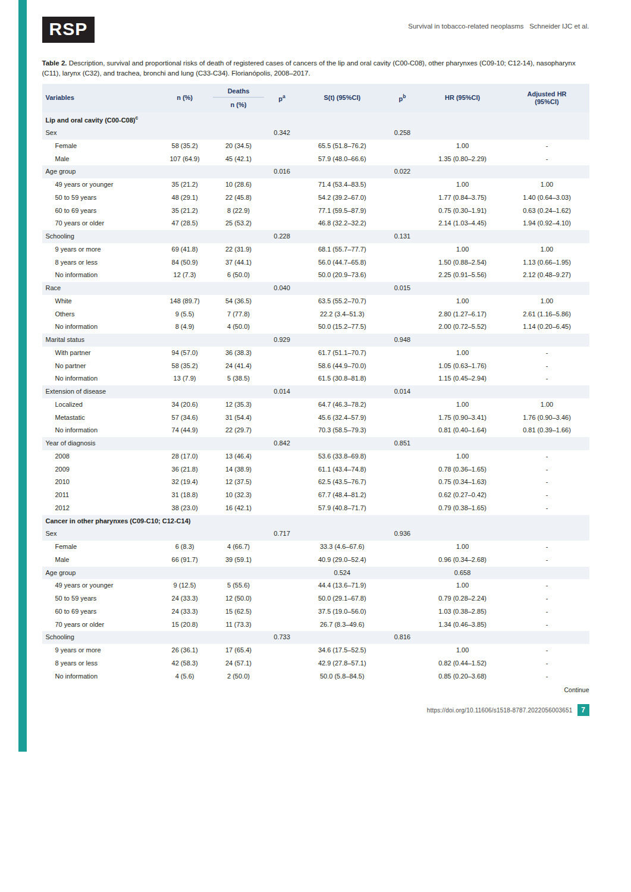RSP
Survival in tobacco-related neoplasms Schneider IJC et al.
Table 2. Description, survival and proportional risks of death of registered cases of cancers of the lip and oral cavity (C00-C08), other pharynxes (C09-10; C12-14), nasopharynx (C11), larynx (C32), and trachea, bronchi and lung (C33-C34). Florianópolis, 2008–2017.
| Variables | n (%) | Deaths | p a | S(t) (95%CI) | p b | HR (95%CI) | Adjusted HR (95%CI) |
| --- | --- | --- | --- | --- | --- | --- | --- |
| n (%) |
| Lip and oral cavity (C00-C08) c |
| Sex | | | 0.342 | | 0.258 | | |
| Female | 58 (35.2) | 20 (34.5) | | 65.5 (51.8–76.2) | | 1.00 | - |
| Male | 107 (64.9) | 45 (42.1) | | 57.9 (48.0–66.6) | | 1.35 (0.80–2.29) | - |
| Age group | | | 0.016 | | 0.022 | | |
| 49 years or younger | 35 (21.2) | 10 (28.6) | | 71.4 (53.4–83.5) | | 1.00 | 1.00 |
| 50 to 59 years | 48 (29.1) | 22 (45.8) | | 54.2 (39.2–67.0) | | 1.77 (0.84–3.75) | 1.40 (0.64–3.03) |
| 60 to 69 years | 35 (21.2) | 8 (22.9) | | 77.1 (59.5–87.9) | | 0.75 (0.30–1.91) | 0.63 (0.24–1.62) |
| 70 years or older | 47 (28.5) | 25 (53.2) | | 46.8 (32.2–32.2) | | 2.14 (1.03–4.45) | 1.94 (0.92–4.10) |
| Schooling | | | 0.228 | | 0.131 | | |
| 9 years or more | 69 (41.8) | 22 (31.9) | | 68.1 (55.7–77.7) | | 1.00 | 1.00 |
| 8 years or less | 84 (50.9) | 37 (44.1) | | 56.0 (44.7–65.8) | | 1.50 (0.88–2.54) | 1.13 (0.66–1.95) |
| No information | 12 (7.3) | 6 (50.0) | | 50.0 (20.9–73.6) | | 2.25 (0.91–5.56) | 2.12 (0.48–9.27) |
| Race | | | 0.040 | | 0.015 | | |
| White | 148 (89.7) | 54 (36.5) | | 63.5 (55.2–70.7) | | 1.00 | 1.00 |
| Others | 9 (5.5) | 7 (77.8) | | 22.2 (3.4–51.3) | | 2.80 (1.27–6.17) | 2.61 (1.16–5.86) |
| No information | 8 (4.9) | 4 (50.0) | | 50.0 (15.2–77.5) | | 2.00 (0.72–5.52) | 1.14 (0.20–6.45) |
| Marital status | | | 0.929 | | 0.948 | | |
| With partner | 94 (57.0) | 36 (38.3) | | 61.7 (51.1–70.7) | | 1.00 | - |
| No partner | 58 (35.2) | 24 (41.4) | | 58.6 (44.9–70.0) | | 1.05 (0.63–1.76) | - |
| No information | 13 (7.9) | 5 (38.5) | | 61.5 (30.8–81.8) | | 1.15 (0.45–2.94) | - |
| Extension of disease | | | 0.014 | | 0.014 | | |
| Localized | 34 (20.6) | 12 (35.3) | | 64.7 (46.3–78.2) | | 1.00 | 1.00 |
| Metastatic | 57 (34.6) | 31 (54.4) | | 45.6 (32.4–57.9) | | 1.75 (0.90–3.41) | 1.76 (0.90–3.46) |
| No information | 74 (44.9) | 22 (29.7) | | 70.3 (58.5–79.3) | | 0.81 (0.40–1.64) | 0.81 (0.39–1.66) |
| Year of diagnosis | | | 0.842 | | 0.851 | | |
| 2008 | 28 (17.0) | 13 (46.4) | | 53.6 (33.8–69.8) | | 1.00 | - |
| 2009 | 36 (21.8) | 14 (38.9) | | 61.1 (43.4–74.8) | | 0.78 (0.36–1.65) | - |
| 2010 | 32 (19.4) | 12 (37.5) | | 62.5 (43.5–76.7) | | 0.75 (0.34–1.63) | - |
| 2011 | 31 (18.8) | 10 (32.3) | | 67.7 (48.4–81.2) | | 0.62 (0.27–0.42) | - |
| 2012 | 38 (23.0) | 16 (42.1) | | 57.9 (40.8–71.7) | | 0.79 (0.38–1.65) | - |
| Cancer in other pharynxes (C09-C10; C12-C14) |
| Sex | | | 0.717 | | 0.936 | | |
| Female | 6 (8.3) | 4 (66.7) | | 33.3 (4.6–67.6) | | 1.00 | - |
| Male | 66 (91.7) | 39 (59.1) | | 40.9 (29.0–52.4) | | 0.96 (0.34–2.68) | - |
| Age group | | | | 0.524 | | 0.658 | |
| 49 years or younger | 9 (12.5) | 5 (55.6) | | 44.4 (13.6–71.9) | | 1.00 | - |
| 50 to 59 years | 24 (33.3) | 12 (50.0) | | 50.0 (29.1–67.8) | | 0.79 (0.28–2.24) | - |
| 60 to 69 years | 24 (33.3) | 15 (62.5) | | 37.5 (19.0–56.0) | | 1.03 (0.38–2.85) | - |
| 70 years or older | 15 (20.8) | 11 (73.3) | | 26.7 (8.3–49.6) | | 1.34 (0.46–3.85) | - |
| Schooling | | | 0.733 | | 0.816 | | |
| 9 years or more | 26 (36.1) | 17 (65.4) | | 34.6 (17.5–52.5) | | 1.00 | - |
| 8 years or less | 42 (58.3) | 24 (57.1) | | 42.9 (27.8–57.1) | | 0.82 (0.44–1.52) | - |
| No information | 4 (5.6) | 2 (50.0) | | 50.0 (5.8–84.5) | | 0.85 (0.20–3.68) | - |
Continue
https://doi.org/10.11606/s1518-8787.2022056003651 7